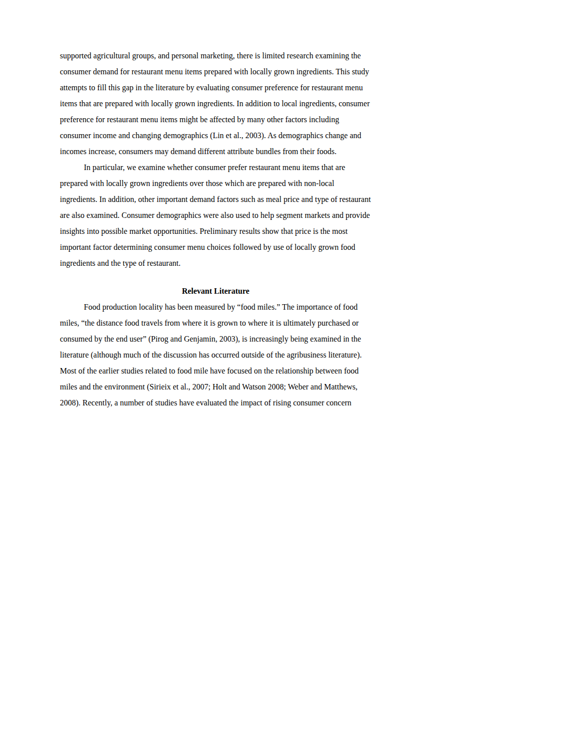supported agricultural groups, and personal marketing, there is limited research examining the consumer demand for restaurant menu items prepared with locally grown ingredients. This study attempts to fill this gap in the literature by evaluating consumer preference for restaurant menu items that are prepared with locally grown ingredients. In addition to local ingredients, consumer preference for restaurant menu items might be affected by many other factors including consumer income and changing demographics (Lin et al., 2003). As demographics change and incomes increase, consumers may demand different attribute bundles from their foods.
In particular, we examine whether consumer prefer restaurant menu items that are prepared with locally grown ingredients over those which are prepared with non-local ingredients. In addition, other important demand factors such as meal price and type of restaurant are also examined. Consumer demographics were also used to help segment markets and provide insights into possible market opportunities. Preliminary results show that price is the most important factor determining consumer menu choices followed by use of locally grown food ingredients and the type of restaurant.
Relevant Literature
Food production locality has been measured by “food miles.” The importance of food miles, “the distance food travels from where it is grown to where it is ultimately purchased or consumed by the end user” (Pirog and Genjamin, 2003), is increasingly being examined in the literature (although much of the discussion has occurred outside of the agribusiness literature). Most of the earlier studies related to food mile have focused on the relationship between food miles and the environment (Sirieix et al., 2007; Holt and Watson 2008; Weber and Matthews, 2008). Recently, a number of studies have evaluated the impact of rising consumer concern